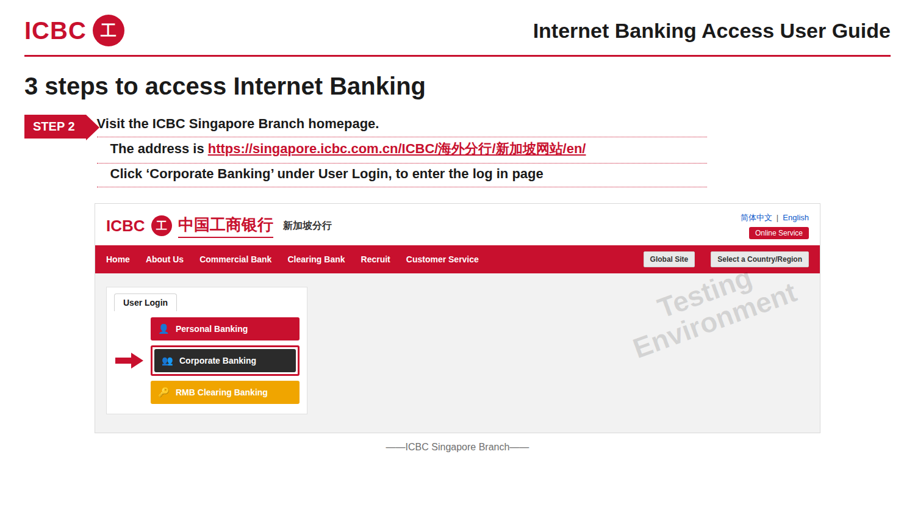ICBC 工
Internet Banking Access User Guide
3 steps to access Internet Banking
STEP 2
Visit the ICBC Singapore Branch homepage.
The address is https://singapore.icbc.com.cn/ICBC/海外分行/新加坡网站/en/
Click ‘Corporate Banking’ under User Login, to enter the log in page
ICBC 工 中国工商银行 新加坡分行
简体中文 | English
Online Service
Home About Us Commercial Bank Clearing Bank Recruit Customer Service Global Site Select a Country/Region
User Login
👤 Personal Banking
👥 Corporate Banking
🔑 RMB Clearing Banking
Testing
Environment
——ICBC Singapore Branch——